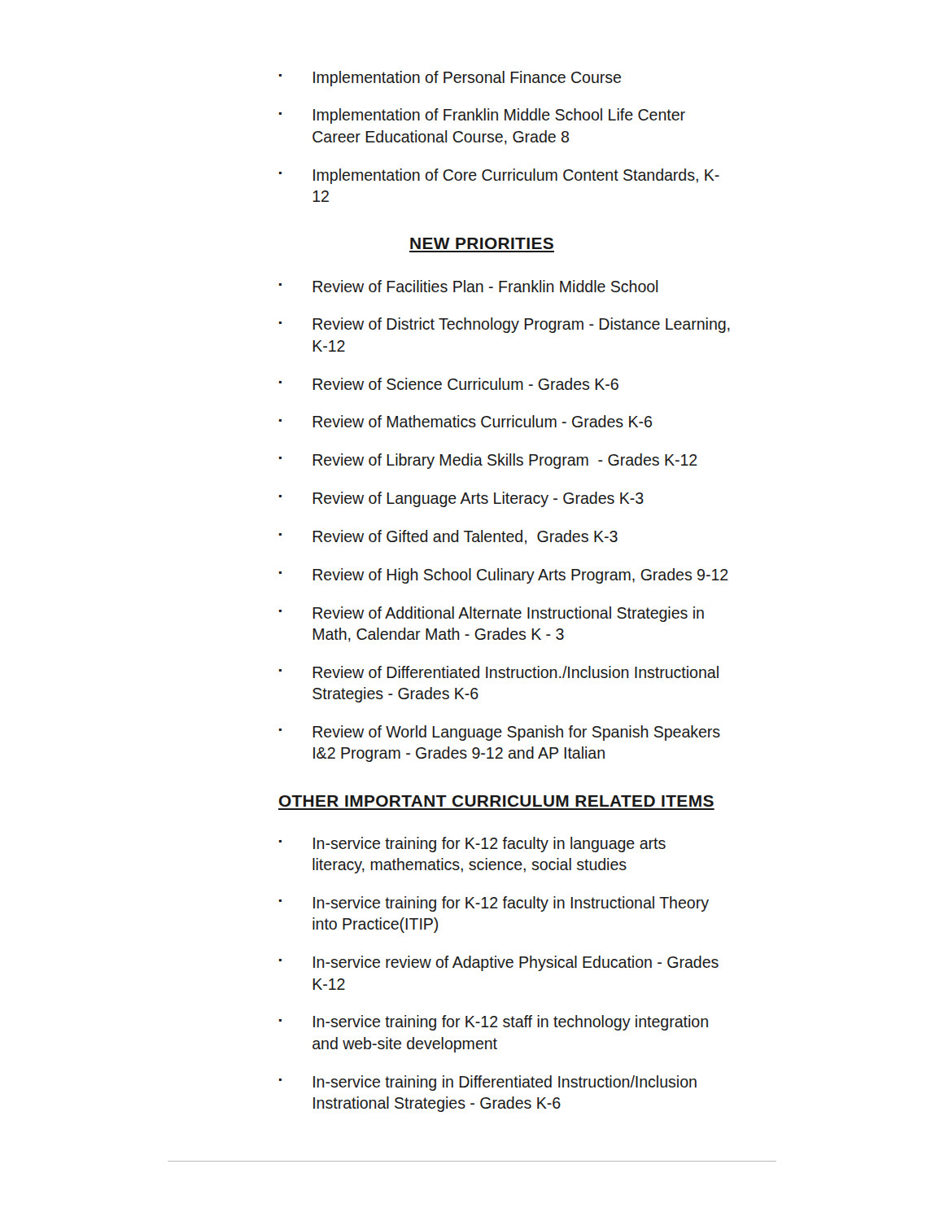Implementation of Personal Finance Course
Implementation of Franklin Middle School Life Center Career Educational Course, Grade 8
Implementation of Core Curriculum Content Standards, K-12
NEW PRIORITIES
Review of Facilities Plan - Franklin Middle School
Review of District Technology Program - Distance Learning, K-12
Review of Science Curriculum - Grades K-6
Review of Mathematics Curriculum - Grades K-6
Review of Library Media Skills Program - Grades K-12
Review of Language Arts Literacy - Grades K-3
Review of Gifted and Talented, Grades K-3
Review of High School Culinary Arts Program, Grades 9-12
Review of Additional Alternate Instructional Strategies in Math, Calendar Math - Grades K - 3
Review of Differentiated Instruction./Inclusion Instructional Strategies - Grades K-6
Review of World Language Spanish for Spanish Speakers I&2 Program - Grades 9-12 and AP Italian
OTHER IMPORTANT CURRICULUM RELATED ITEMS
In-service training for K-12 faculty in language arts
literacy, mathematics, science, social studies
In-service training for K-12 faculty in Instructional Theory into Practice(ITIP)
In-service review of Adaptive Physical Education - Grades K-12
In-service training for K-12 staff in technology integration and web-site development
In-service training in Differentiated Instruction/Inclusion Instrational Strategies - Grades K-6